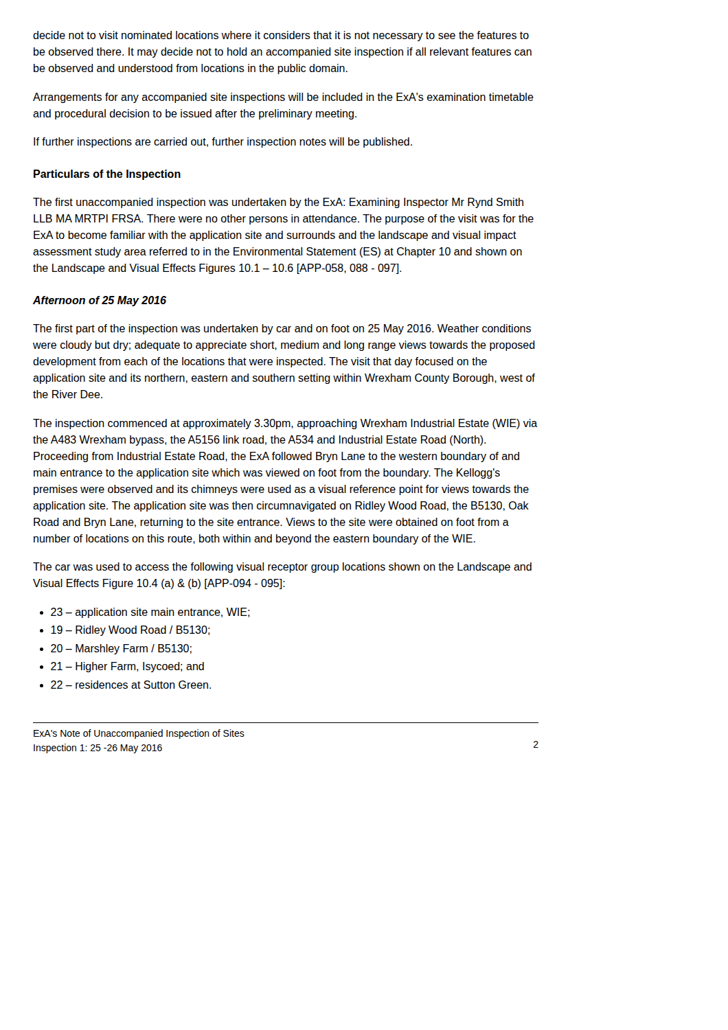decide not to visit nominated locations where it considers that it is not necessary to see the features to be observed there. It may decide not to hold an accompanied site inspection if all relevant features can be observed and understood from locations in the public domain.
Arrangements for any accompanied site inspections will be included in the ExA's examination timetable and procedural decision to be issued after the preliminary meeting.
If further inspections are carried out, further inspection notes will be published.
Particulars of the Inspection
The first unaccompanied inspection was undertaken by the ExA: Examining Inspector Mr Rynd Smith LLB MA MRTPI FRSA. There were no other persons in attendance. The purpose of the visit was for the ExA to become familiar with the application site and surrounds and the landscape and visual impact assessment study area referred to in the Environmental Statement (ES) at Chapter 10 and shown on the Landscape and Visual Effects Figures 10.1 – 10.6 [APP-058, 088 - 097].
Afternoon of 25 May 2016
The first part of the inspection was undertaken by car and on foot on 25 May 2016. Weather conditions were cloudy but dry; adequate to appreciate short, medium and long range views towards the proposed development from each of the locations that were inspected. The visit that day focused on the application site and its northern, eastern and southern setting within Wrexham County Borough, west of the River Dee.
The inspection commenced at approximately 3.30pm, approaching Wrexham Industrial Estate (WIE) via the A483 Wrexham bypass, the A5156 link road, the A534 and Industrial Estate Road (North). Proceeding from Industrial Estate Road, the ExA followed Bryn Lane to the western boundary of and main entrance to the application site which was viewed on foot from the boundary. The Kellogg's premises were observed and its chimneys were used as a visual reference point for views towards the application site. The application site was then circumnavigated on Ridley Wood Road, the B5130, Oak Road and Bryn Lane, returning to the site entrance. Views to the site were obtained on foot from a number of locations on this route, both within and beyond the eastern boundary of the WIE.
The car was used to access the following visual receptor group locations shown on the Landscape and Visual Effects Figure 10.4 (a) & (b) [APP-094 - 095]:
23 – application site main entrance, WIE;
19 – Ridley Wood Road / B5130;
20 – Marshley Farm / B5130;
21 – Higher Farm, Isycoed; and
22 – residences at Sutton Green.
ExA's Note of Unaccompanied Inspection of Sites Inspection 1: 25 -26 May 2016 2